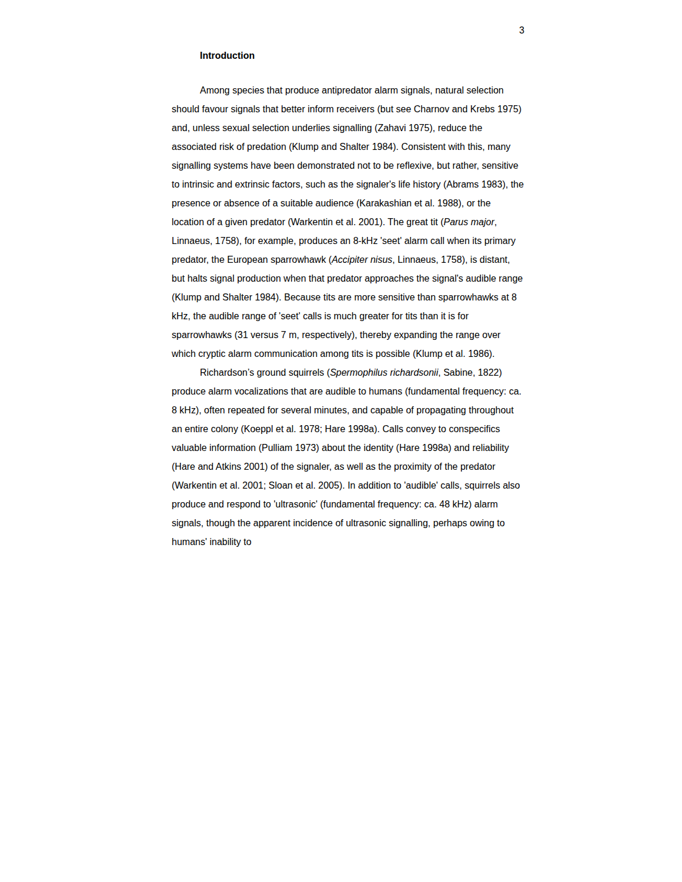3
Introduction
Among species that produce antipredator alarm signals, natural selection should favour signals that better inform receivers (but see Charnov and Krebs 1975) and, unless sexual selection underlies signalling (Zahavi 1975), reduce the associated risk of predation (Klump and Shalter 1984). Consistent with this, many signalling systems have been demonstrated not to be reflexive, but rather, sensitive to intrinsic and extrinsic factors, such as the signaler's life history (Abrams 1983), the presence or absence of a suitable audience (Karakashian et al. 1988), or the location of a given predator (Warkentin et al. 2001). The great tit (Parus major, Linnaeus, 1758), for example, produces an 8-kHz 'seet' alarm call when its primary predator, the European sparrowhawk (Accipiter nisus, Linnaeus, 1758), is distant, but halts signal production when that predator approaches the signal's audible range (Klump and Shalter 1984). Because tits are more sensitive than sparrowhawks at 8 kHz, the audible range of 'seet' calls is much greater for tits than it is for sparrowhawks (31 versus 7 m, respectively), thereby expanding the range over which cryptic alarm communication among tits is possible (Klump et al. 1986).
Richardson’s ground squirrels (Spermophilus richardsonii, Sabine, 1822) produce alarm vocalizations that are audible to humans (fundamental frequency: ca. 8 kHz), often repeated for several minutes, and capable of propagating throughout an entire colony (Koeppl et al. 1978; Hare 1998a). Calls convey to conspecifics valuable information (Pulliam 1973) about the identity (Hare 1998a) and reliability (Hare and Atkins 2001) of the signaler, as well as the proximity of the predator (Warkentin et al. 2001; Sloan et al. 2005). In addition to 'audible' calls, squirrels also produce and respond to 'ultrasonic' (fundamental frequency: ca. 48 kHz) alarm signals, though the apparent incidence of ultrasonic signalling, perhaps owing to humans' inability to